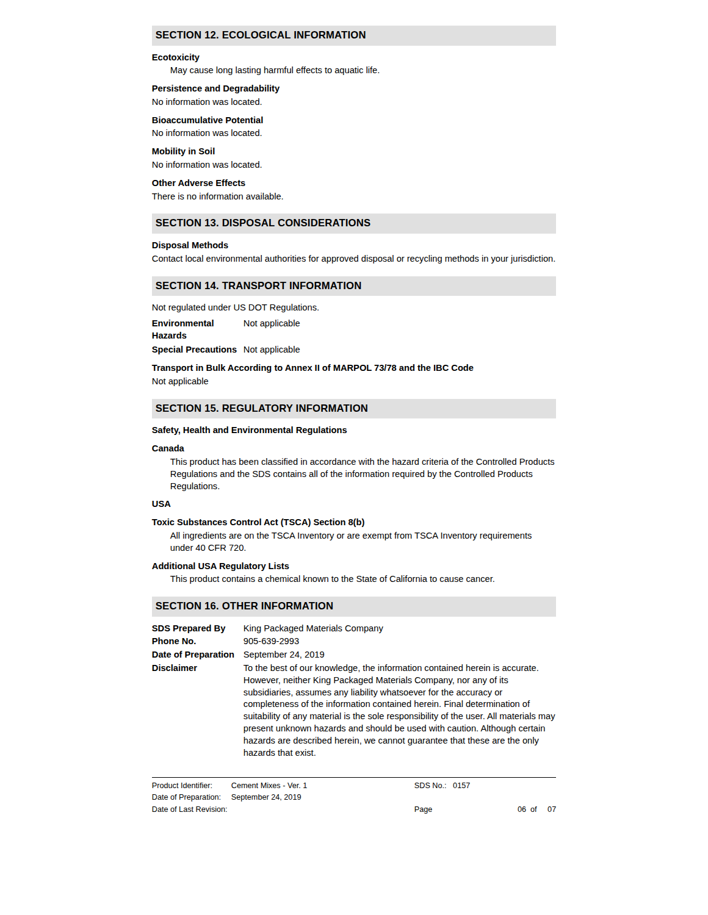SECTION 12. ECOLOGICAL INFORMATION
Ecotoxicity
May cause long lasting harmful effects to aquatic life.
Persistence and Degradability
No information was located.
Bioaccumulative Potential
No information was located.
Mobility in Soil
No information was located.
Other Adverse Effects
There is no information available.
SECTION 13. DISPOSAL CONSIDERATIONS
Disposal Methods
Contact local environmental authorities for approved disposal or recycling methods in your jurisdiction.
SECTION 14. TRANSPORT INFORMATION
Not regulated under US DOT Regulations.
Environmental
Hazards
Not applicable
Special Precautions
Not applicable
Transport in Bulk According to Annex II of MARPOL 73/78 and the IBC Code
Not applicable
SECTION 15. REGULATORY INFORMATION
Safety, Health and Environmental Regulations
Canada
This product has been classified in accordance with the hazard criteria of the Controlled Products Regulations and the SDS contains all of the information required by the Controlled Products Regulations.
USA
Toxic Substances Control Act (TSCA) Section 8(b)
All ingredients are on the TSCA Inventory or are exempt from TSCA Inventory requirements under 40 CFR 720.
Additional USA Regulatory Lists
This product contains a chemical known to the State of California to cause cancer.
SECTION 16. OTHER INFORMATION
SDS Prepared By
King Packaged Materials Company
Phone No.
905-639-2993
Date of Preparation
September 24, 2019
Disclaimer
To the best of our knowledge, the information contained herein is accurate. However, neither King Packaged Materials Company, nor any of its subsidiaries, assumes any liability whatsoever for the accuracy or completeness of the information contained herein. Final determination of suitability of any material is the sole responsibility of the user. All materials may present unknown hazards and should be used with caution. Although certain hazards are described herein, we cannot guarantee that these are the only hazards that exist.
| Product Identifier: | Cement Mixes - Ver. 1 | SDS No.: 0157 | |
| Date of Preparation: | September 24, 2019 | | |
| Date of Last Revision: | | Page | 06 of 07 |